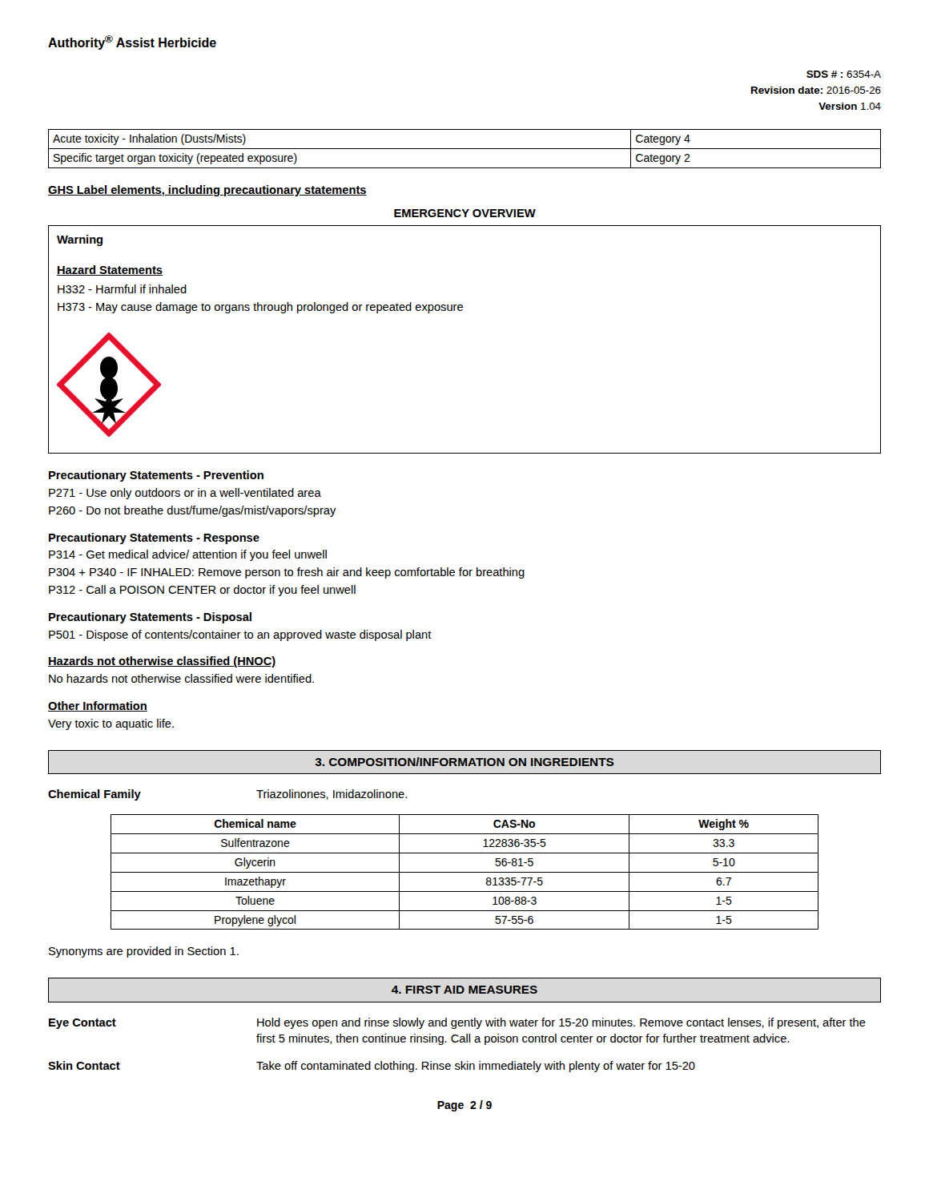Authority® Assist Herbicide
SDS # : 6354-A
Revision date: 2016-05-26
Version 1.04
| Acute toxicity - Inhalation (Dusts/Mists) | Category 4 |
| Specific target organ toxicity (repeated exposure) | Category 2 |
GHS Label elements, including precautionary statements
EMERGENCY OVERVIEW
Warning
Hazard Statements
H332 - Harmful if inhaled
H373 - May cause damage to organs through prolonged or repeated exposure
Precautionary Statements - Prevention
P271 - Use only outdoors or in a well-ventilated area
P260 - Do not breathe dust/fume/gas/mist/vapors/spray
Precautionary Statements - Response
P314 - Get medical advice/ attention if you feel unwell
P304 + P340 - IF INHALED: Remove person to fresh air and keep comfortable for breathing
P312 - Call a POISON CENTER or doctor if you feel unwell
Precautionary Statements - Disposal
P501 - Dispose of contents/container to an approved waste disposal plant
Hazards not otherwise classified (HNOC)
No hazards not otherwise classified were identified.
Other Information
Very toxic to aquatic life.
3. COMPOSITION/INFORMATION ON INGREDIENTS
Chemical Family
Triazolinones, Imidazolinone.
| Chemical name | CAS-No | Weight % |
| --- | --- | --- |
| Sulfentrazone | 122836-35-5 | 33.3 |
| Glycerin | 56-81-5 | 5-10 |
| Imazethapyr | 81335-77-5 | 6.7 |
| Toluene | 108-88-3 | 1-5 |
| Propylene glycol | 57-55-6 | 1-5 |
Synonyms are provided in Section 1.
4. FIRST AID MEASURES
Eye Contact
Hold eyes open and rinse slowly and gently with water for 15-20 minutes. Remove contact lenses, if present, after the first 5 minutes, then continue rinsing. Call a poison control center or doctor for further treatment advice.
Skin Contact
Take off contaminated clothing. Rinse skin immediately with plenty of water for 15-20
Page 2 / 9